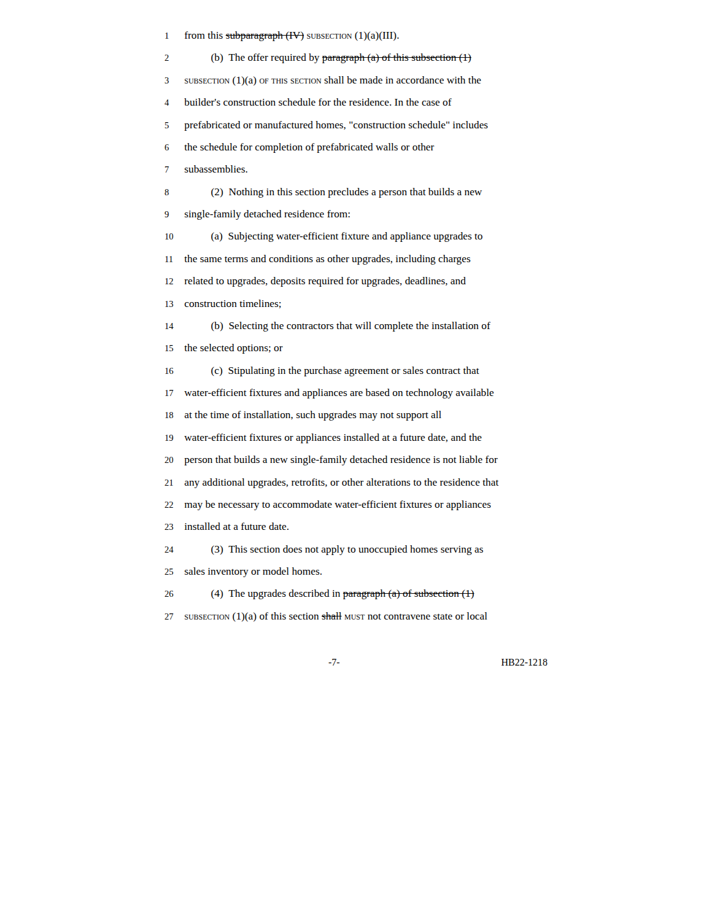1 from this subparagraph (IV) subsection (1)(a)(III).
2(b) The offer required by paragraph (a) of this subsection (1)
3 subsection (1)(a) of this section shall be made in accordance with the
4 builder's construction schedule for the residence. In the case of
5 prefabricated or manufactured homes, "construction schedule" includes
6 the schedule for completion of prefabricated walls or other
7 subassemblies.
8(2) Nothing in this section precludes a person that builds a new
9 single-family detached residence from:
10(a) Subjecting water-efficient fixture and appliance upgrades to
11 the same terms and conditions as other upgrades, including charges
12 related to upgrades, deposits required for upgrades, deadlines, and
13 construction timelines;
14(b) Selecting the contractors that will complete the installation of
15 the selected options; or
16(c) Stipulating in the purchase agreement or sales contract that
17 water-efficient fixtures and appliances are based on technology available
18 at the time of installation, such upgrades may not support all
19 water-efficient fixtures or appliances installed at a future date, and the
20 person that builds a new single-family detached residence is not liable for
21 any additional upgrades, retrofits, or other alterations to the residence that
22 may be necessary to accommodate water-efficient fixtures or appliances
23 installed at a future date.
24(3) This section does not apply to unoccupied homes serving as
25 sales inventory or model homes.
26(4) The upgrades described in paragraph (a) of subsection (1)
27 subsection (1)(a) of this section shall must not contravene state or local
-7- HB22-1218